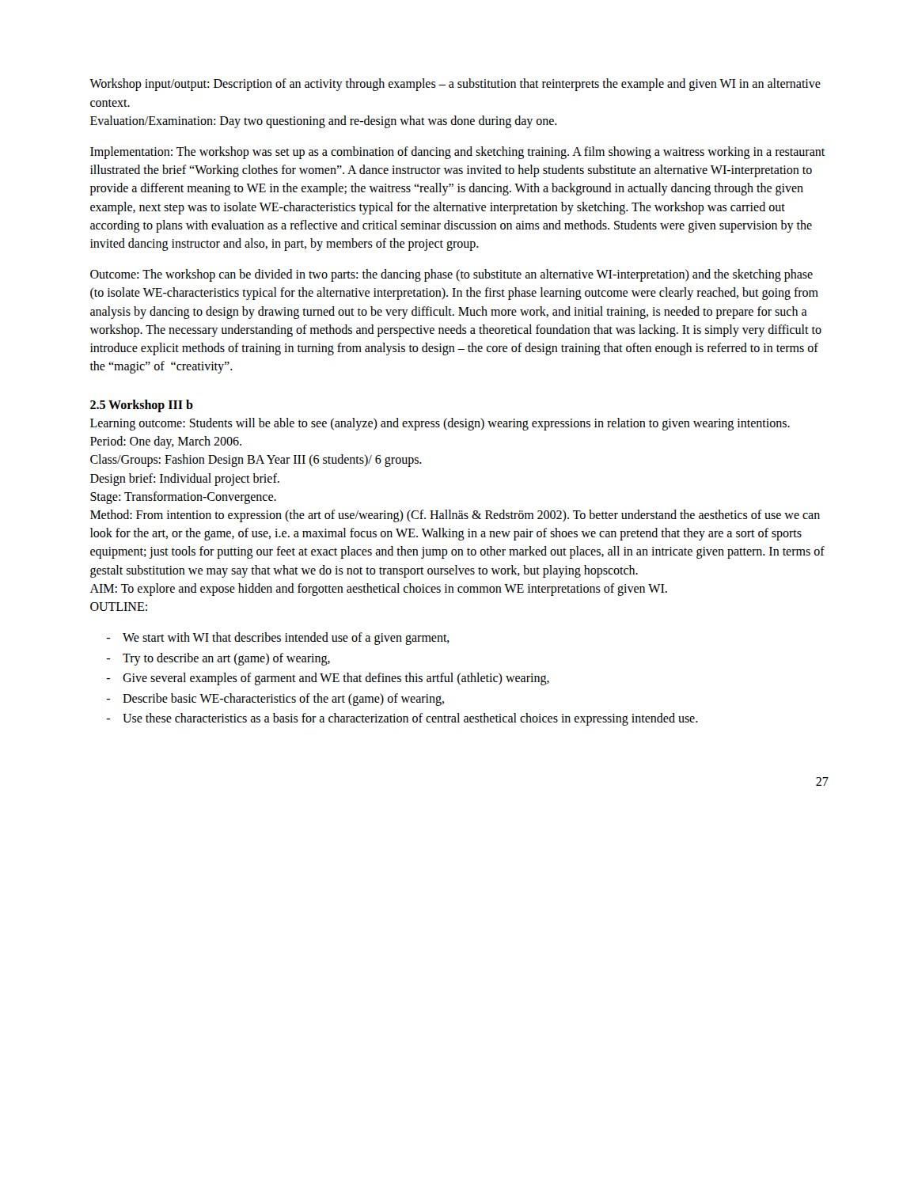Workshop input/output: Description of an activity through examples – a substitution that reinterprets the example and given WI in an alternative context.
Evaluation/Examination: Day two questioning and re-design what was done during day one.
Implementation: The workshop was set up as a combination of dancing and sketching training. A film showing a waitress working in a restaurant illustrated the brief “Working clothes for women”. A dance instructor was invited to help students substitute an alternative WI-interpretation to provide a different meaning to WE in the example; the waitress “really” is dancing. With a background in actually dancing through the given example, next step was to isolate WE-characteristics typical for the alternative interpretation by sketching. The workshop was carried out according to plans with evaluation as a reflective and critical seminar discussion on aims and methods. Students were given supervision by the invited dancing instructor and also, in part, by members of the project group.
Outcome: The workshop can be divided in two parts: the dancing phase (to substitute an alternative WI-interpretation) and the sketching phase (to isolate WE-characteristics typical for the alternative interpretation). In the first phase learning outcome were clearly reached, but going from analysis by dancing to design by drawing turned out to be very difficult. Much more work, and initial training, is needed to prepare for such a workshop. The necessary understanding of methods and perspective needs a theoretical foundation that was lacking. It is simply very difficult to introduce explicit methods of training in turning from analysis to design – the core of design training that often enough is referred to in terms of the “magic” of “creativity”.
2.5 Workshop III b
Learning outcome: Students will be able to see (analyze) and express (design) wearing expressions in relation to given wearing intentions.
Period: One day, March 2006.
Class/Groups: Fashion Design BA Year III (6 students)/ 6 groups.
Design brief: Individual project brief.
Stage: Transformation-Convergence.
Method: From intention to expression (the art of use/wearing) (Cf. Hallnäs & Redström 2002). To better understand the aesthetics of use we can look for the art, or the game, of use, i.e. a maximal focus on WE. Walking in a new pair of shoes we can pretend that they are a sort of sports equipment; just tools for putting our feet at exact places and then jump on to other marked out places, all in an intricate given pattern. In terms of gestalt substitution we may say that what we do is not to transport ourselves to work, but playing hopscotch.
AIM: To explore and expose hidden and forgotten aesthetical choices in common WE interpretations of given WI.
OUTLINE:
We start with WI that describes intended use of a given garment,
Try to describe an art (game) of wearing,
Give several examples of garment and WE that defines this artful (athletic) wearing,
Describe basic WE-characteristics of the art (game) of wearing,
Use these characteristics as a basis for a characterization of central aesthetical choices in expressing intended use.
27